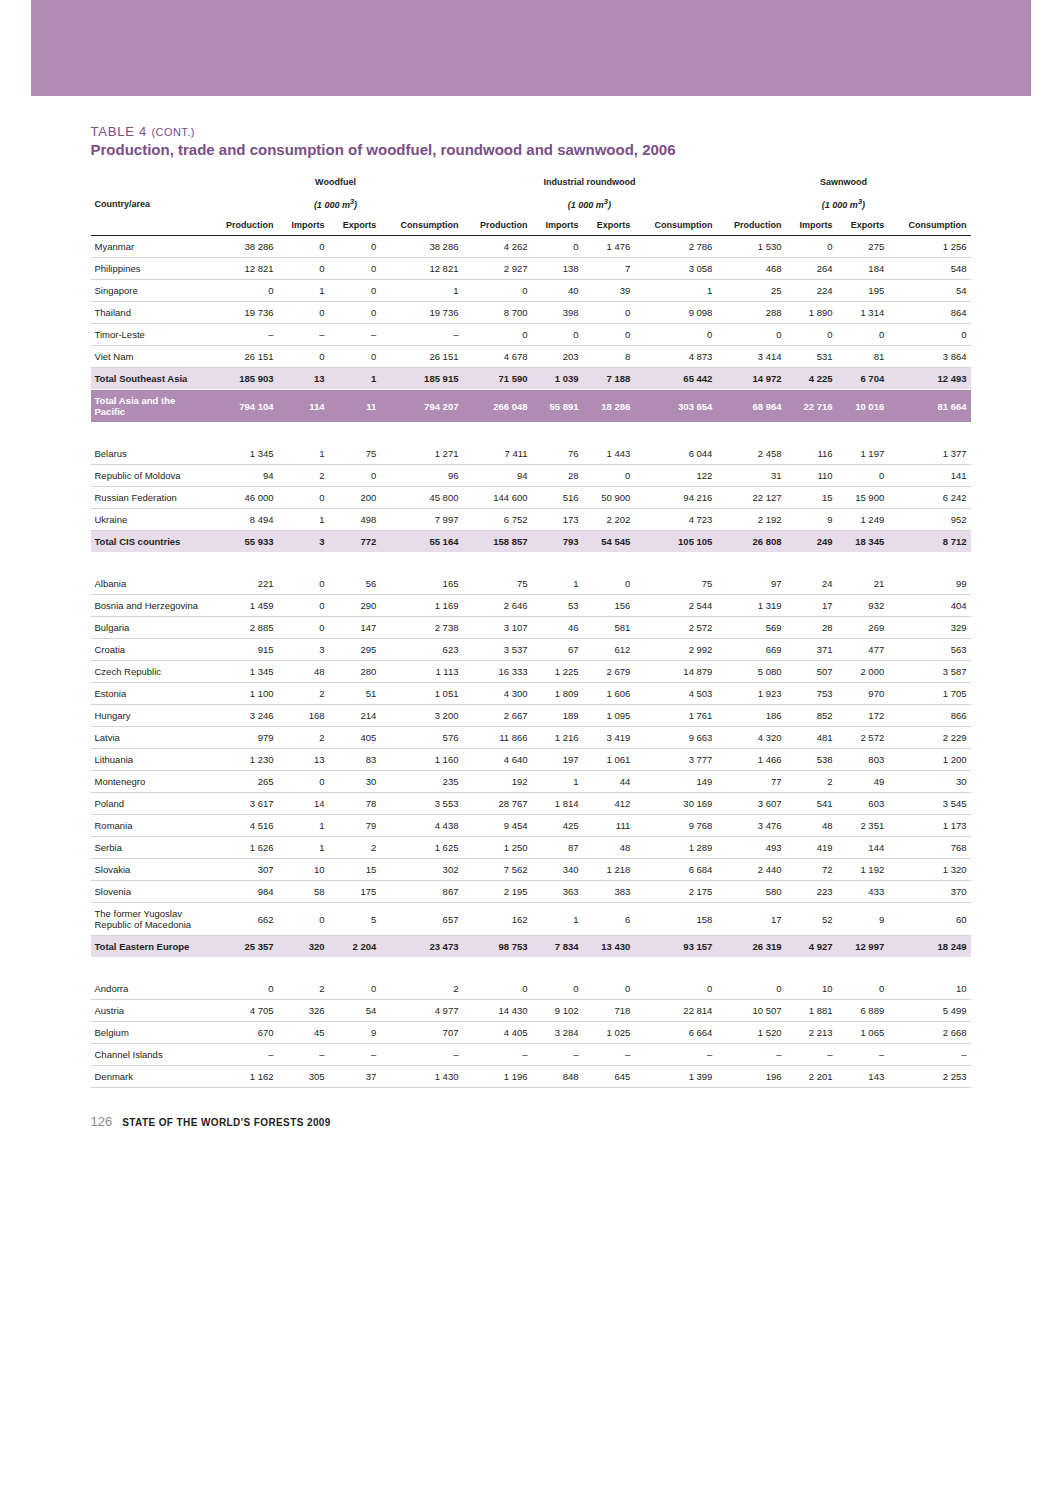TABLE 4 (CONT.)
Production, trade and consumption of woodfuel, roundwood and sawnwood, 2006
| Country/area | Woodfuel | Industrial roundwood | Sawnwood |
| --- | --- | --- | --- |
| (1 000 m 3 ) | (1 000 m 3 ) | (1 000 m 3 ) |
| Production | Imports | Exports | Consumption | Production | Imports | Exports | Consumption | Production | Imports | Exports | Consumption |
| Myanmar | 38 286 | 0 | 0 | 38 286 | 4 262 | 0 | 1 476 | 2 786 | 1 530 | 0 | 275 | 1 256 |
| Philippines | 12 821 | 0 | 0 | 12 821 | 2 927 | 138 | 7 | 3 058 | 468 | 264 | 184 | 548 |
| Singapore | 0 | 1 | 0 | 1 | 0 | 40 | 39 | 1 | 25 | 224 | 195 | 54 |
| Thailand | 19 736 | 0 | 0 | 19 736 | 8 700 | 398 | 0 | 9 098 | 288 | 1 890 | 1 314 | 864 |
| Timor-Leste | – | – | – | – | 0 | 0 | 0 | 0 | 0 | 0 | 0 | 0 |
| Viet Nam | 26 151 | 0 | 0 | 26 151 | 4 678 | 203 | 8 | 4 873 | 3 414 | 531 | 81 | 3 864 |
| Total Southeast Asia | 185 903 | 13 | 1 | 185 915 | 71 590 | 1 039 | 7 188 | 65 442 | 14 972 | 4 225 | 6 704 | 12 493 |
| Total Asia and the Pacific | 794 104 | 114 | 11 | 794 207 | 266 048 | 55 891 | 18 286 | 303 654 | 68 964 | 22 716 | 10 016 | 81 664 |
| Belarus | 1 345 | 1 | 75 | 1 271 | 7 411 | 76 | 1 443 | 6 044 | 2 458 | 116 | 1 197 | 1 377 |
| Republic of Moldova | 94 | 2 | 0 | 96 | 94 | 28 | 0 | 122 | 31 | 110 | 0 | 141 |
| Russian Federation | 46 000 | 0 | 200 | 45 800 | 144 600 | 516 | 50 900 | 94 216 | 22 127 | 15 | 15 900 | 6 242 |
| Ukraine | 8 494 | 1 | 498 | 7 997 | 6 752 | 173 | 2 202 | 4 723 | 2 192 | 9 | 1 249 | 952 |
| Total CIS countries | 55 933 | 3 | 772 | 55 164 | 158 857 | 793 | 54 545 | 105 105 | 26 808 | 249 | 18 345 | 8 712 |
| Albania | 221 | 0 | 56 | 165 | 75 | 1 | 0 | 75 | 97 | 24 | 21 | 99 |
| Bosnia and Herzegovina | 1 459 | 0 | 290 | 1 169 | 2 646 | 53 | 156 | 2 544 | 1 319 | 17 | 932 | 404 |
| Bulgaria | 2 885 | 0 | 147 | 2 738 | 3 107 | 46 | 581 | 2 572 | 569 | 28 | 269 | 329 |
| Croatia | 915 | 3 | 295 | 623 | 3 537 | 67 | 612 | 2 992 | 669 | 371 | 477 | 563 |
| Czech Republic | 1 345 | 48 | 280 | 1 113 | 16 333 | 1 225 | 2 679 | 14 879 | 5 080 | 507 | 2 000 | 3 587 |
| Estonia | 1 100 | 2 | 51 | 1 051 | 4 300 | 1 809 | 1 606 | 4 503 | 1 923 | 753 | 970 | 1 705 |
| Hungary | 3 246 | 168 | 214 | 3 200 | 2 667 | 189 | 1 095 | 1 761 | 186 | 852 | 172 | 866 |
| Latvia | 979 | 2 | 405 | 576 | 11 866 | 1 216 | 3 419 | 9 663 | 4 320 | 481 | 2 572 | 2 229 |
| Lithuania | 1 230 | 13 | 83 | 1 160 | 4 640 | 197 | 1 061 | 3 777 | 1 466 | 538 | 803 | 1 200 |
| Montenegro | 265 | 0 | 30 | 235 | 192 | 1 | 44 | 149 | 77 | 2 | 49 | 30 |
| Poland | 3 617 | 14 | 78 | 3 553 | 28 767 | 1 814 | 412 | 30 169 | 3 607 | 541 | 603 | 3 545 |
| Romania | 4 516 | 1 | 79 | 4 438 | 9 454 | 425 | 111 | 9 768 | 3 476 | 48 | 2 351 | 1 173 |
| Serbia | 1 626 | 1 | 2 | 1 625 | 1 250 | 87 | 48 | 1 289 | 493 | 419 | 144 | 768 |
| Slovakia | 307 | 10 | 15 | 302 | 7 562 | 340 | 1 218 | 6 684 | 2 440 | 72 | 1 192 | 1 320 |
| Slovenia | 984 | 58 | 175 | 867 | 2 195 | 363 | 383 | 2 175 | 580 | 223 | 433 | 370 |
| The former Yugoslav Republic of Macedonia | 662 | 0 | 5 | 657 | 162 | 1 | 6 | 158 | 17 | 52 | 9 | 60 |
| Total Eastern Europe | 25 357 | 320 | 2 204 | 23 473 | 98 753 | 7 834 | 13 430 | 93 157 | 26 319 | 4 927 | 12 997 | 18 249 |
| Andorra | 0 | 2 | 0 | 2 | 0 | 0 | 0 | 0 | 0 | 10 | 0 | 10 |
| Austria | 4 705 | 326 | 54 | 4 977 | 14 430 | 9 102 | 718 | 22 814 | 10 507 | 1 881 | 6 889 | 5 499 |
| Belgium | 670 | 45 | 9 | 707 | 4 405 | 3 284 | 1 025 | 6 664 | 1 520 | 2 213 | 1 065 | 2 668 |
| Channel Islands | – | – | – | – | – | – | – | – | – | – | – | – |
| Denmark | 1 162 | 305 | 37 | 1 430 | 1 196 | 848 | 645 | 1 399 | 196 | 2 201 | 143 | 2 253 |
126 STATE OF THE WORLD'S FORESTS 2009